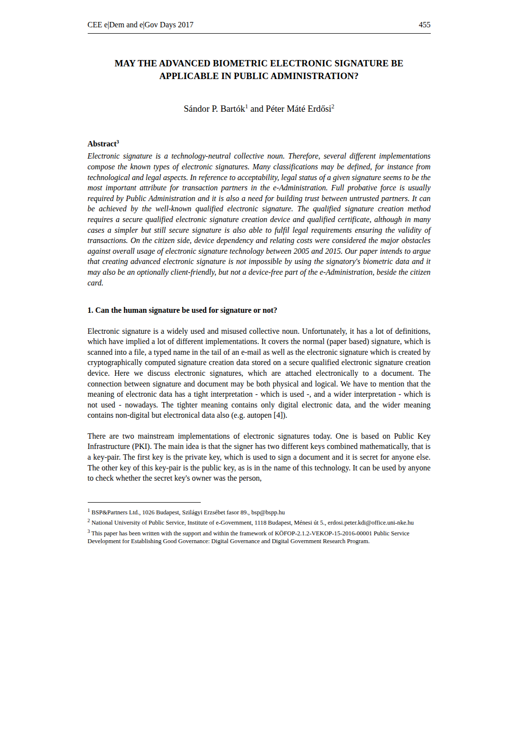CEE e|Dem and e|Gov Days 2017 455
May the Advanced Biometric Electronic Signature be Applicable in Public Administration?
Sándor P. Bartók1 and Péter Máté Erdősi2
Abstract3
Electronic signature is a technology-neutral collective noun. Therefore, several different implementations compose the known types of electronic signatures. Many classifications may be defined, for instance from technological and legal aspects. In reference to acceptability, legal status of a given signature seems to be the most important attribute for transaction partners in the e-Administration. Full probative force is usually required by Public Administration and it is also a need for building trust between untrusted partners. It can be achieved by the well-known qualified electronic signature. The qualified signature creation method requires a secure qualified electronic signature creation device and qualified certificate, although in many cases a simpler but still secure signature is also able to fulfil legal requirements ensuring the validity of transactions. On the citizen side, device dependency and relating costs were considered the major obstacles against overall usage of electronic signature technology between 2005 and 2015. Our paper intends to argue that creating advanced electronic signature is not impossible by using the signatory's biometric data and it may also be an optionally client-friendly, but not a device-free part of the e-Administration, beside the citizen card.
1. Can the human signature be used for signature or not?
Electronic signature is a widely used and misused collective noun. Unfortunately, it has a lot of definitions, which have implied a lot of different implementations. It covers the normal (paper based) signature, which is scanned into a file, a typed name in the tail of an e-mail as well as the electronic signature which is created by cryptographically computed signature creation data stored on a secure qualified electronic signature creation device. Here we discuss electronic signatures, which are attached electronically to a document. The connection between signature and document may be both physical and logical. We have to mention that the meaning of electronic data has a tight interpretation - which is used -, and a wider interpretation - which is not used - nowadays. The tighter meaning contains only digital electronic data, and the wider meaning contains non-digital but electronical data also (e.g. autopen [4]).
There are two mainstream implementations of electronic signatures today. One is based on Public Key Infrastructure (PKI). The main idea is that the signer has two different keys combined mathematically, that is a key-pair. The first key is the private key, which is used to sign a document and it is secret for anyone else. The other key of this key-pair is the public key, as is in the name of this technology. It can be used by anyone to check whether the secret key's owner was the person,
1 BSP&Partners Ltd., 1026 Budapest, Szilágyi Erzsébet fasor 89., bsp@bspp.hu
2 National University of Public Service, Institute of e-Government, 1118 Budapest, Ménesi út 5., erdosi.peter.kdi@office.uni-nke.hu
3 This paper has been written with the support and within the framework of KÖFOP-2.1.2-VEKOP-15-2016-00001 Public Service Development for Establishing Good Governance: Digital Governance and Digital Government Research Program.